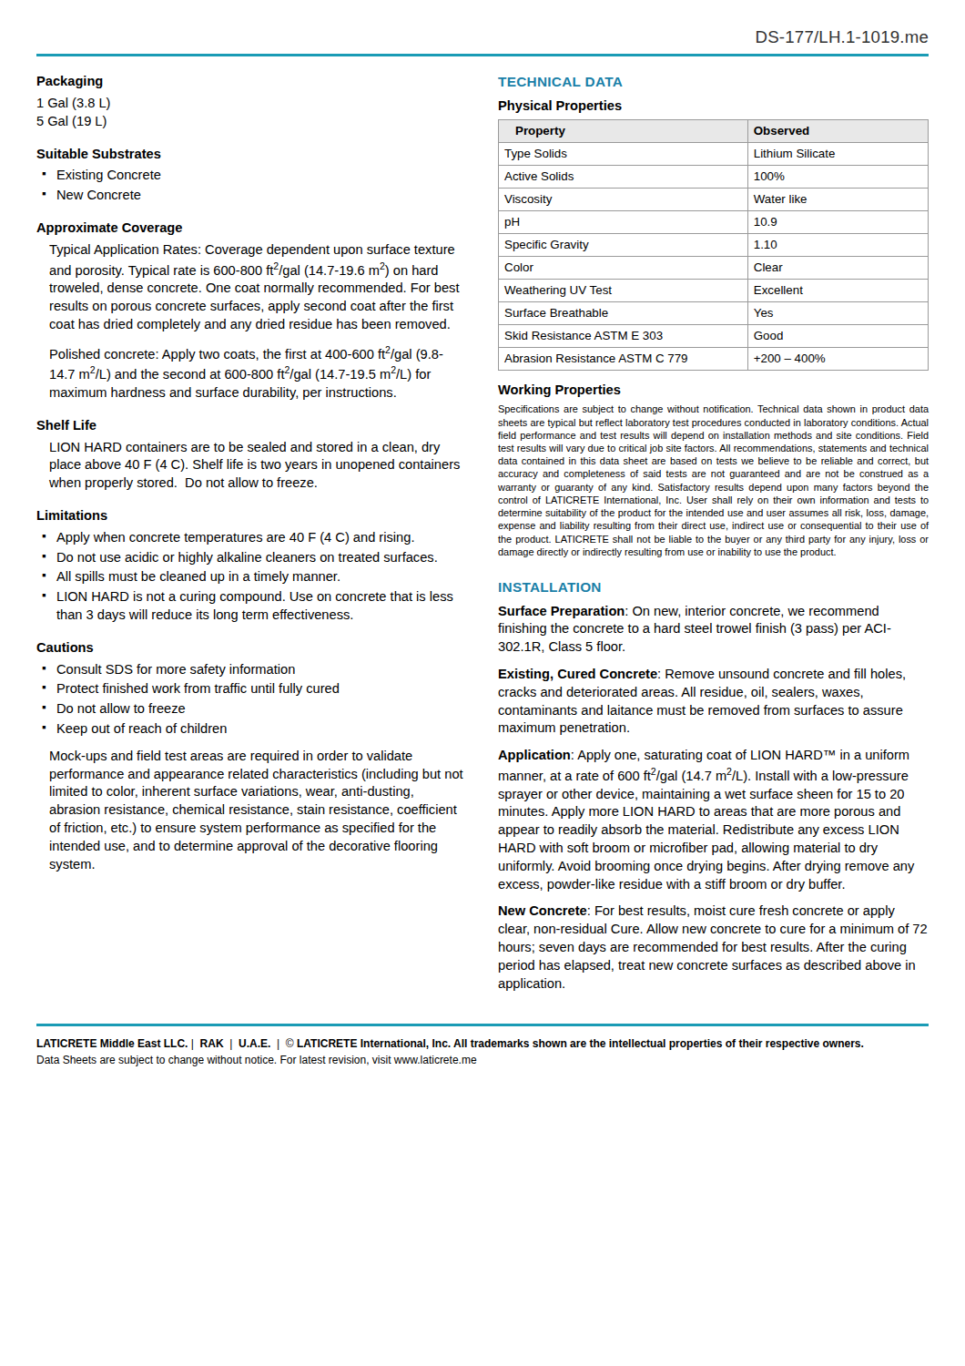DS-177/LH.1-1019.me
Packaging
1 Gal (3.8 L)
5 Gal (19 L)
Suitable Substrates
Existing Concrete
New Concrete
Approximate Coverage
Typical Application Rates: Coverage dependent upon surface texture and porosity. Typical rate is 600-800 ft2/gal (14.7-19.6 m2) on hard troweled, dense concrete. One coat normally recommended. For best results on porous concrete surfaces, apply second coat after the first coat has dried completely and any dried residue has been removed.
Polished concrete: Apply two coats, the first at 400-600 ft2/gal (9.8-14.7 m2/L) and the second at 600-800 ft2/gal (14.7-19.5 m2/L) for maximum hardness and surface durability, per instructions.
Shelf Life
LION HARD containers are to be sealed and stored in a clean, dry place above 40 F (4 C). Shelf life is two years in unopened containers when properly stored. Do not allow to freeze.
Limitations
Apply when concrete temperatures are 40 F (4 C) and rising.
Do not use acidic or highly alkaline cleaners on treated surfaces.
All spills must be cleaned up in a timely manner.
LION HARD is not a curing compound. Use on concrete that is less than 3 days will reduce its long term effectiveness.
Cautions
Consult SDS for more safety information
Protect finished work from traffic until fully cured
Do not allow to freeze
Keep out of reach of children
Mock-ups and field test areas are required in order to validate performance and appearance related characteristics (including but not limited to color, inherent surface variations, wear, anti-dusting, abrasion resistance, chemical resistance, stain resistance, coefficient of friction, etc.) to ensure system performance as specified for the intended use, and to determine approval of the decorative flooring system.
TECHNICAL DATA
Physical Properties
| Property | Observed |
| --- | --- |
| Type Solids | Lithium Silicate |
| Active Solids | 100% |
| Viscosity | Water like |
| pH | 10.9 |
| Specific Gravity | 1.10 |
| Color | Clear |
| Weathering UV Test | Excellent |
| Surface Breathable | Yes |
| Skid Resistance ASTM E 303 | Good |
| Abrasion Resistance ASTM C 779 | +200 – 400% |
Working Properties
Specifications are subject to change without notification. Technical data shown in product data sheets are typical but reflect laboratory test procedures conducted in laboratory conditions. Actual field performance and test results will depend on installation methods and site conditions. Field test results will vary due to critical job site factors. All recommendations, statements and technical data contained in this data sheet are based on tests we believe to be reliable and correct, but accuracy and completeness of said tests are not guaranteed and are not be construed as a warranty or guaranty of any kind. Satisfactory results depend upon many factors beyond the control of LATICRETE International, Inc. User shall rely on their own information and tests to determine suitability of the product for the intended use and user assumes all risk, loss, damage, expense and liability resulting from their direct use, indirect use or consequential to their use of the product. LATICRETE shall not be liable to the buyer or any third party for any injury, loss or damage directly or indirectly resulting from use or inability to use the product.
INSTALLATION
Surface Preparation: On new, interior concrete, we recommend finishing the concrete to a hard steel trowel finish (3 pass) per ACI- 302.1R, Class 5 floor.
Existing, Cured Concrete: Remove unsound concrete and fill holes, cracks and deteriorated areas. All residue, oil, sealers, waxes, contaminants and laitance must be removed from surfaces to assure maximum penetration.
Application: Apply one, saturating coat of LION HARD™ in a uniform manner, at a rate of 600 ft2/gal (14.7 m2/L). Install with a low-pressure sprayer or other device, maintaining a wet surface sheen for 15 to 20 minutes. Apply more LION HARD to areas that are more porous and appear to readily absorb the material. Redistribute any excess LION HARD with soft broom or microfiber pad, allowing material to dry uniformly. Avoid brooming once drying begins. After drying remove any excess, powder-like residue with a stiff broom or dry buffer.
New Concrete: For best results, moist cure fresh concrete or apply clear, non-residual Cure. Allow new concrete to cure for a minimum of 72 hours; seven days are recommended for best results. After the curing period has elapsed, treat new concrete surfaces as described above in application.
LATICRETE Middle East LLC. | RAK | U.A.E. | © LATICRETE International, Inc. All trademarks shown are the intellectual properties of their respective owners.
Data Sheets are subject to change without notice. For latest revision, visit www.laticrete.me